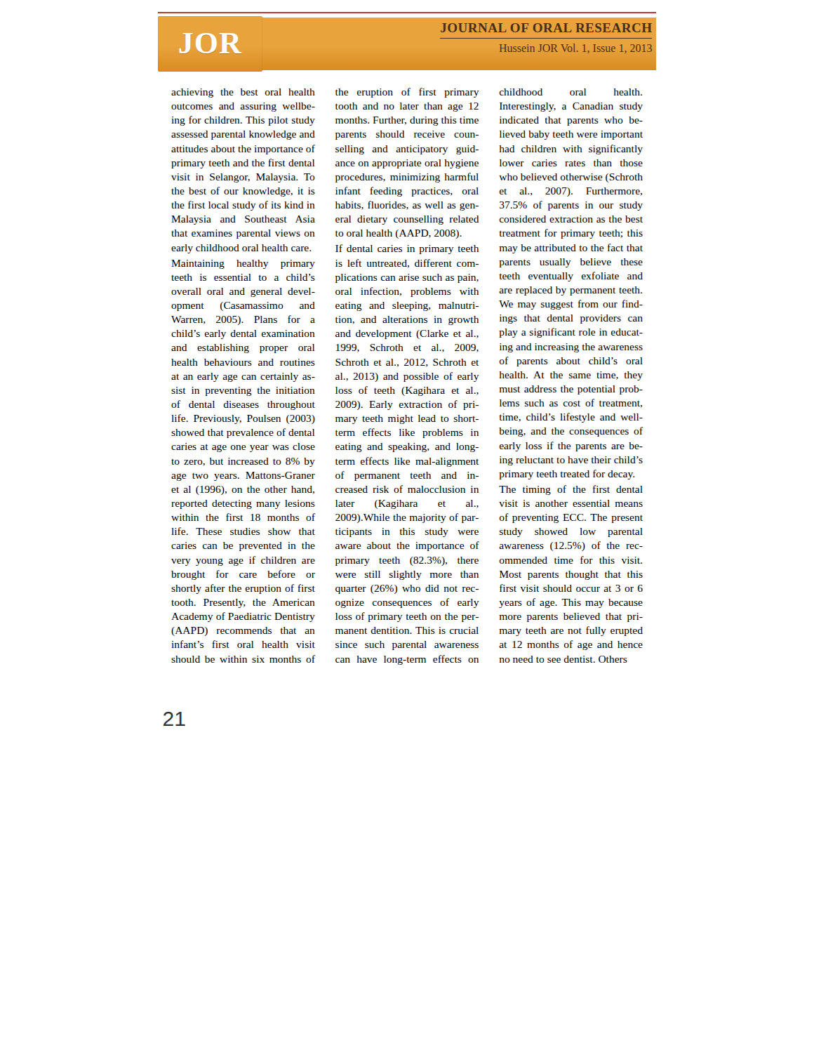JOR
JOURNAL OF ORAL RESEARCH
Hussein JOR Vol. 1, Issue 1, 2013
achieving the best oral health outcomes and assuring wellbeing for children. This pilot study assessed parental knowledge and attitudes about the importance of primary teeth and the first dental visit in Selangor, Malaysia. To the best of our knowledge, it is the first local study of its kind in Malaysia and Southeast Asia that examines parental views on early childhood oral health care.
Maintaining healthy primary teeth is essential to a child’s overall oral and general development (Casamassimo and Warren, 2005). Plans for a child’s early dental examination and establishing proper oral health behaviours and routines at an early age can certainly assist in preventing the initiation of dental diseases throughout life. Previously, Poulsen (2003) showed that prevalence of dental caries at age one year was close to zero, but increased to 8% by age two years. Mattons-Graner et al (1996), on the other hand, reported detecting many lesions within the first 18 months of life. These studies show that caries can be prevented in the very young age if children are brought for care before or shortly after the eruption of first tooth. Presently, the American Academy of Paediatric Dentistry (AAPD) recommends that an infant’s first oral health visit should be within six months of the eruption of first primary tooth and no later than age 12 months. Further, during this time parents should receive counselling and anticipatory guidance on appropriate oral hygiene procedures, minimizing harmful infant feeding practices, oral habits, fluorides, as well as general dietary counselling related to oral health (AAPD, 2008).
If dental caries in primary teeth is left untreated, different complications can arise such as pain, oral infection, problems with eating and sleeping, malnutrition, and alterations in growth and development (Clarke et al., 1999, Schroth et al., 2009, Schroth et al., 2012, Schroth et al., 2013) and possible of early loss of teeth (Kagihara et al., 2009). Early extraction of primary teeth might lead to short-term effects like problems in eating and speaking, and long-term effects like mal-alignment of permanent teeth and increased risk of malocclusion in later (Kagihara et al., 2009).While the majority of participants in this study were aware about the importance of primary teeth (82.3%), there were still slightly more than quarter (26%) who did not recognize consequences of early loss of primary teeth on the permanent dentition. This is crucial since such parental awareness can have long-term effects on childhood oral health. Interestingly, a Canadian study indicated that parents who believed baby teeth were important had children with significantly lower caries rates than those who believed otherwise (Schroth et al., 2007). Furthermore, 37.5% of parents in our study considered extraction as the best treatment for primary teeth; this may be attributed to the fact that parents usually believe these teeth eventually exfoliate and are replaced by permanent teeth. We may suggest from our findings that dental providers can play a significant role in educating and increasing the awareness of parents about child’s oral health. At the same time, they must address the potential problems such as cost of treatment, time, child’s lifestyle and well-being, and the consequences of early loss if the parents are being reluctant to have their child’s primary teeth treated for decay.
The timing of the first dental visit is another essential means of preventing ECC. The present study showed low parental awareness (12.5%) of the recommended time for this visit. Most parents thought that this first visit should occur at 3 or 6 years of age. This may because more parents believed that primary teeth are not fully erupted at 12 months of age and hence no need to see dentist. Others
21